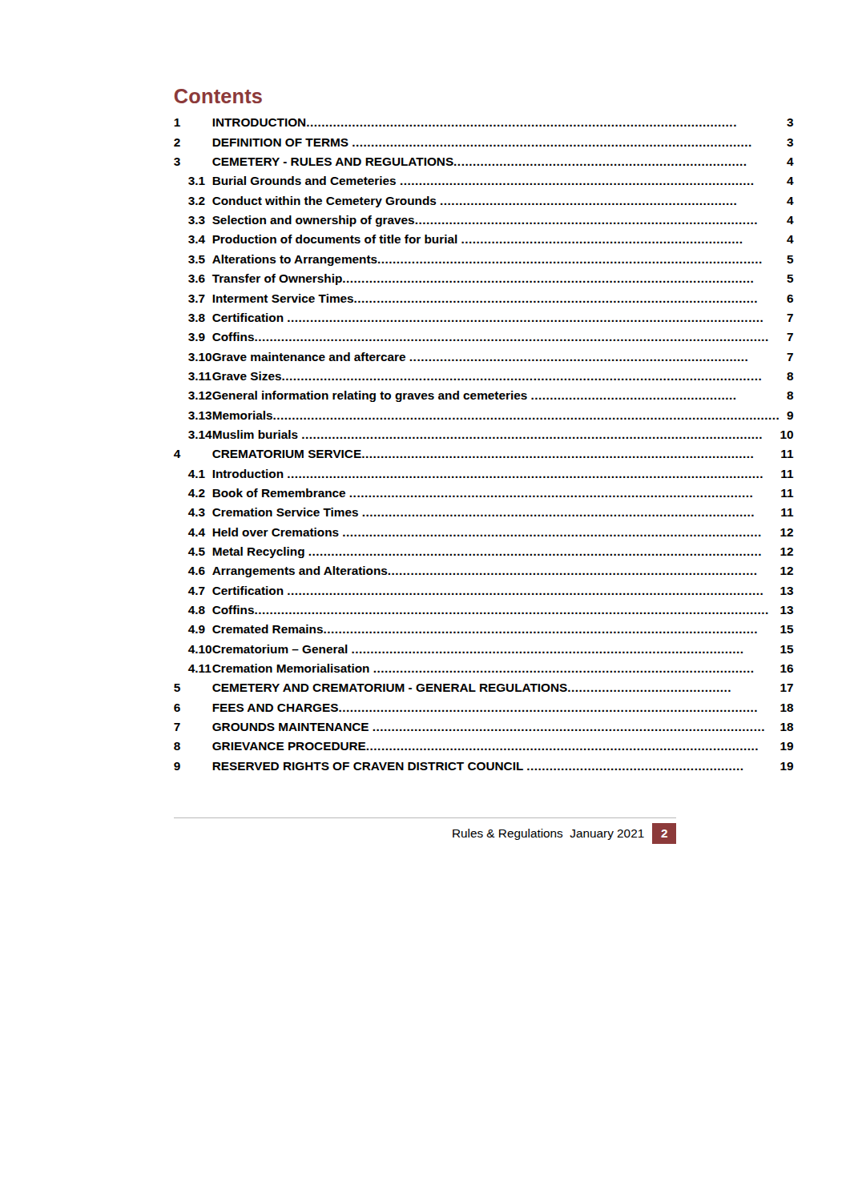Contents
| 1 | INTRODUCTION ................................................................................................................. | 3 |
| 2 | DEFINITION OF TERMS ......................................................................................................... | 3 |
| 3 | CEMETERY - RULES AND REGULATIONS ............................................................................. | 4 |
| 3.1 | Burial Grounds and Cemeteries ............................................................................................. | 4 |
| 3.2 | Conduct within the Cemetery Grounds .............................................................................. | 4 |
| 3.3 | Selection and ownership of graves .......................................................................................... | 4 |
| 3.4 | Production of documents of title for burial .......................................................................... | 4 |
| 3.5 | Alterations to Arrangements ..................................................................................................... | 5 |
| 3.6 | Transfer of Ownership ............................................................................................................ | 5 |
| 3.7 | Interment Service Times .......................................................................................................... | 6 |
| 3.8 | Certification ............................................................................................................................. | 7 |
| 3.9 | Coffins ....................................................................................................................................... | 7 |
| 3.10 | Grave maintenance and aftercare ......................................................................................... | 7 |
| 3.11 | Grave Sizes .............................................................................................................................. | 8 |
| 3.12 | General information relating to graves and cemeteries ...................................................... | 8 |
| 3.13 | Memorials ..................................................................................................................................... | 9 |
| 3.14 | Muslim burials ......................................................................................................................... | 10 |
| 4 | CREMATORIUM SERVICE ....................................................................................................... | 11 |
| 4.1 | Introduction ............................................................................................................................. | 11 |
| 4.2 | Book of Remembrance .......................................................................................................... | 11 |
| 4.3 | Cremation Service Times ....................................................................................................... | 11 |
| 4.4 | Held over Cremations .............................................................................................................. | 12 |
| 4.5 | Metal Recycling ....................................................................................................................... | 12 |
| 4.6 | Arrangements and Alterations ................................................................................................. | 12 |
| 4.7 | Certification ............................................................................................................................. | 13 |
| 4.8 | Coffins ....................................................................................................................................... | 13 |
| 4.9 | Cremated Remains .................................................................................................................. | 15 |
| 4.10 | Crematorium – General ....................................................................................................... | 15 |
| 4.11 | Cremation Memorialisation .................................................................................................... | 16 |
| 5 | CEMETERY AND CREMATORIUM - GENERAL REGULATIONS ........................................... | 17 |
| 6 | FEES AND CHARGES .............................................................................................................. | 18 |
| 7 | GROUNDS MAINTENANCE ....................................................................................................... | 18 |
| 8 | GRIEVANCE PROCEDURE ....................................................................................................... | 19 |
| 9 | RESERVED RIGHTS OF CRAVEN DISTRICT COUNCIL ......................................................... | 19 |
Rules & Regulations January 2021
2